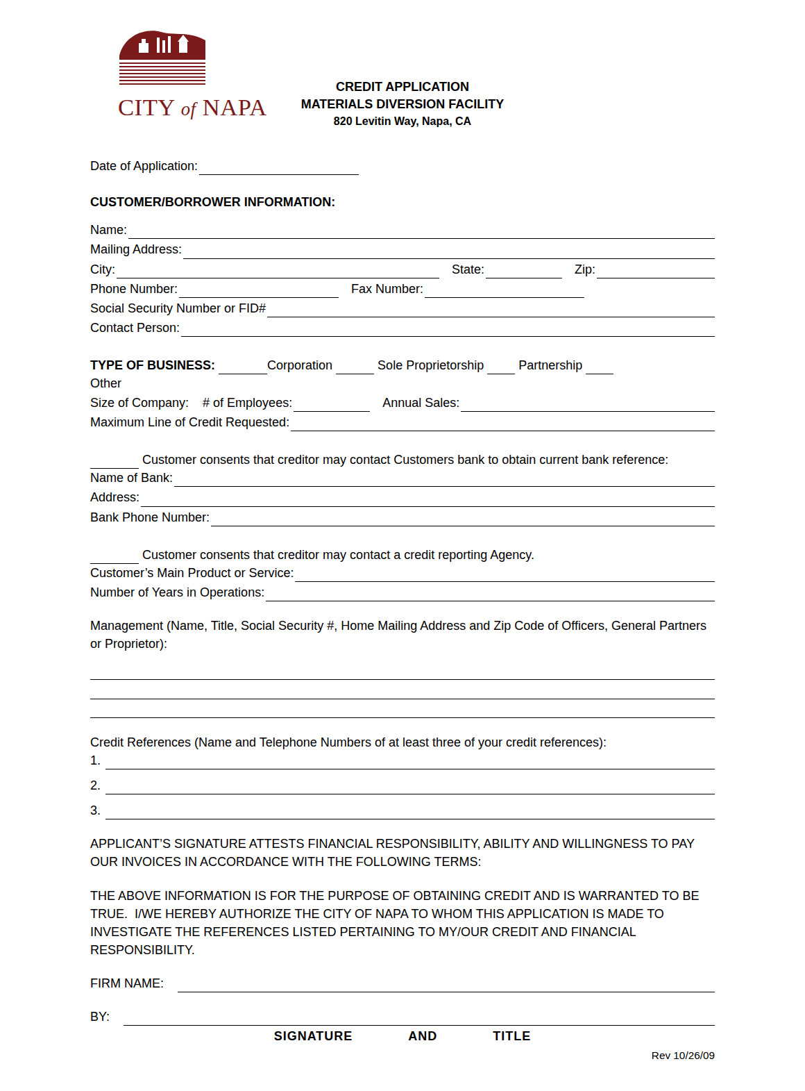CITY of NAPA
CREDIT APPLICATION
MATERIALS DIVERSION FACILITY
820 Levitin Way, Napa, CA
Date of Application:
CUSTOMER/BORROWER INFORMATION:
Name:
Mailing Address:
City: State: Zip:
Phone Number: Fax Number:
Social Security Number or FID#
Contact Person:
TYPE OF BUSINESS: Corporation Sole Proprietorship Partnership
Other
Size of Company: # of Employees: Annual Sales:
Maximum Line of Credit Requested:
Customer consents that creditor may contact Customers bank to obtain current bank reference:
Name of Bank:
Address:
Bank Phone Number:
Customer consents that creditor may contact a credit reporting Agency.
Customer’s Main Product or Service:
Number of Years in Operations:
Management (Name, Title, Social Security #, Home Mailing Address and Zip Code of Officers, General Partners or Proprietor):
Credit References (Name and Telephone Numbers of at least three of your credit references):
1.
2.
3.
APPLICANT’S SIGNATURE ATTESTS FINANCIAL RESPONSIBILITY, ABILITY AND WILLINGNESS TO PAY OUR INVOICES IN ACCORDANCE WITH THE FOLLOWING TERMS:
THE ABOVE INFORMATION IS FOR THE PURPOSE OF OBTAINING CREDIT AND IS WARRANTED TO BE TRUE. I/WE HEREBY AUTHORIZE THE CITY OF NAPA TO WHOM THIS APPLICATION IS MADE TO INVESTIGATE THE REFERENCES LISTED PERTAINING TO MY/OUR CREDIT AND FINANCIAL RESPONSIBILITY.
FIRM NAME:
BY:
SIGNATURE AND TITLE
Rev 10/26/09